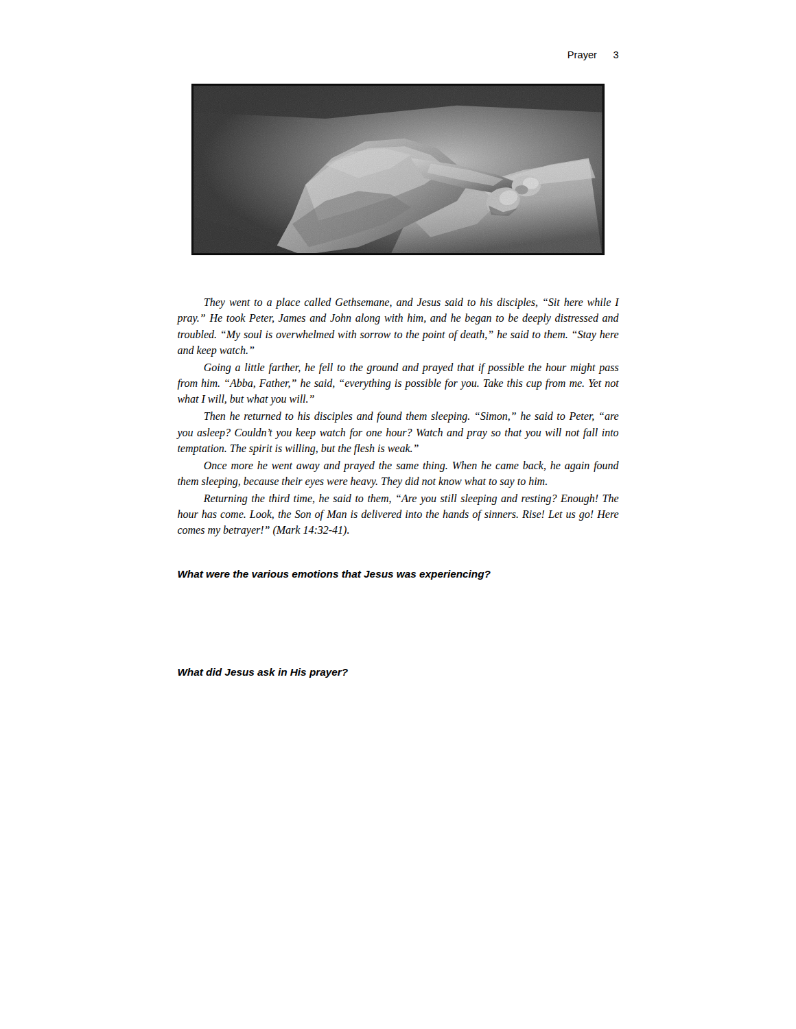Prayer3
They went to a place called Gethsemane, and Jesus said to his disciples, “Sit here while I pray.” He took Peter, James and John along with him, and he began to be deeply distressed and troubled. “My soul is overwhelmed with sorrow to the point of death,” he said to them. “Stay here and keep watch.”
Going a little farther, he fell to the ground and prayed that if possible the hour might pass from him. “Abba, Father,” he said, “everything is possible for you. Take this cup from me. Yet not what I will, but what you will.”
Then he returned to his disciples and found them sleeping. “Simon,” he said to Peter, “are you asleep? Couldn’t you keep watch for one hour? Watch and pray so that you will not fall into temptation. The spirit is willing, but the flesh is weak.”
Once more he went away and prayed the same thing. When he came back, he again found them sleeping, because their eyes were heavy. They did not know what to say to him.
Returning the third time, he said to them, “Are you still sleeping and resting? Enough! The hour has come. Look, the Son of Man is delivered into the hands of sinners. Rise! Let us go! Here comes my betrayer!” (Mark 14:32-41).
What were the various emotions that Jesus was experiencing?
What did Jesus ask in His prayer?